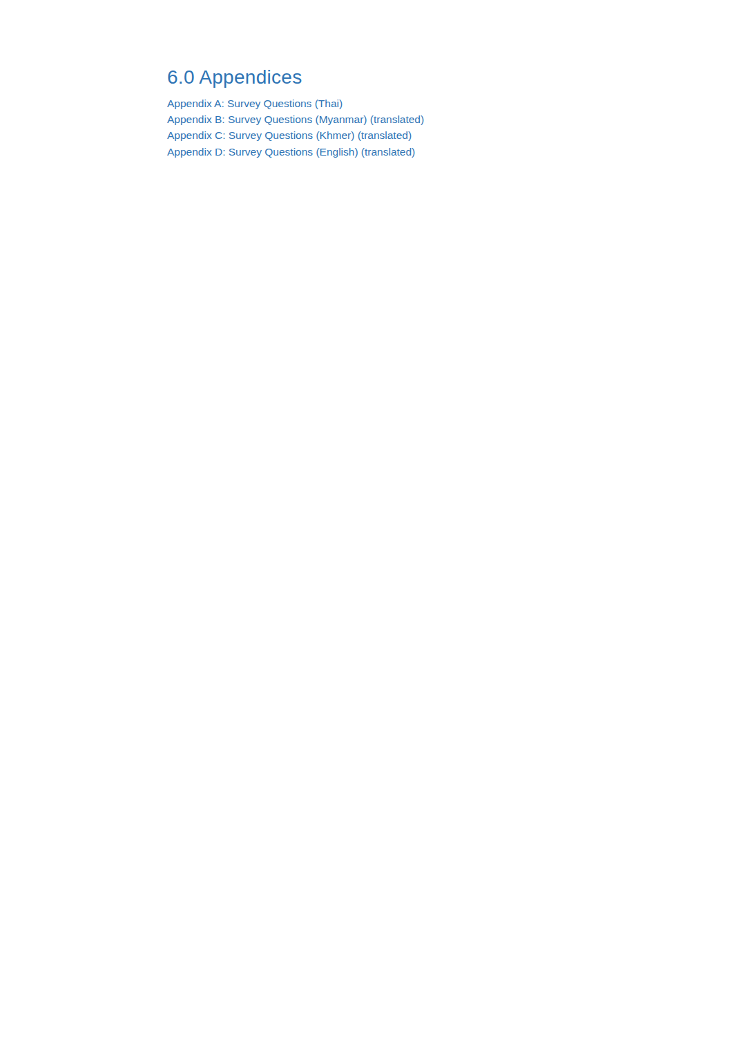6.0 Appendices
Appendix A: Survey Questions (Thai)
Appendix B: Survey Questions (Myanmar) (translated)
Appendix C: Survey Questions (Khmer) (translated)
Appendix D: Survey Questions (English) (translated)